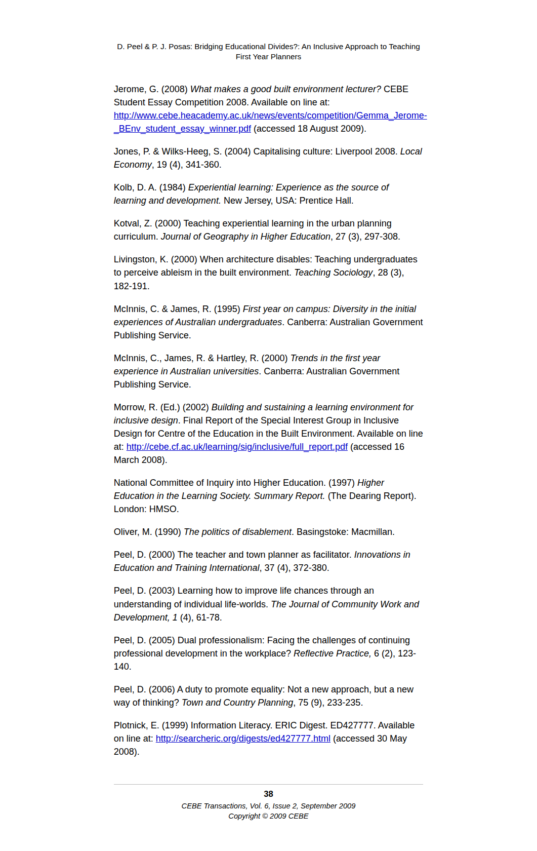D. Peel & P. J. Posas: Bridging Educational Divides?: An Inclusive Approach to Teaching
First Year Planners
Jerome, G. (2008) What makes a good built environment lecturer? CEBE Student Essay Competition 2008. Available on line at: http://www.cebe.heacademy.ac.uk/news/events/competition/Gemma_Jerome-_BEnv_student_essay_winner.pdf (accessed 18 August 2009).
Jones, P. & Wilks-Heeg, S. (2004) Capitalising culture: Liverpool 2008. Local Economy, 19 (4), 341-360.
Kolb, D. A. (1984) Experiential learning: Experience as the source of learning and development. New Jersey, USA: Prentice Hall.
Kotval, Z. (2000) Teaching experiential learning in the urban planning curriculum. Journal of Geography in Higher Education, 27 (3), 297-308.
Livingston, K. (2000) When architecture disables: Teaching undergraduates to perceive ableism in the built environment. Teaching Sociology, 28 (3), 182-191.
McInnis, C. & James, R. (1995) First year on campus: Diversity in the initial experiences of Australian undergraduates. Canberra: Australian Government Publishing Service.
McInnis, C., James, R. & Hartley, R. (2000) Trends in the first year experience in Australian universities. Canberra: Australian Government Publishing Service.
Morrow, R. (Ed.) (2002) Building and sustaining a learning environment for inclusive design. Final Report of the Special Interest Group in Inclusive Design for Centre of the Education in the Built Environment. Available on line at: http://cebe.cf.ac.uk/learning/sig/inclusive/full_report.pdf (accessed 16 March 2008).
National Committee of Inquiry into Higher Education. (1997) Higher Education in the Learning Society. Summary Report. (The Dearing Report). London: HMSO.
Oliver, M. (1990) The politics of disablement. Basingstoke: Macmillan.
Peel, D. (2000) The teacher and town planner as facilitator. Innovations in Education and Training International, 37 (4), 372-380.
Peel, D. (2003) Learning how to improve life chances through an understanding of individual life-worlds. The Journal of Community Work and Development, 1 (4), 61-78.
Peel, D. (2005) Dual professionalism: Facing the challenges of continuing professional development in the workplace? Reflective Practice, 6 (2), 123-140.
Peel, D. (2006) A duty to promote equality: Not a new approach, but a new way of thinking? Town and Country Planning, 75 (9), 233-235.
Plotnick, E. (1999) Information Literacy. ERIC Digest. ED427777. Available on line at: http://searcheric.org/digests/ed427777.html (accessed 30 May 2008).
38 CEBE Transactions, Vol. 6, Issue 2, September 2009
Copyright © 2009 CEBE